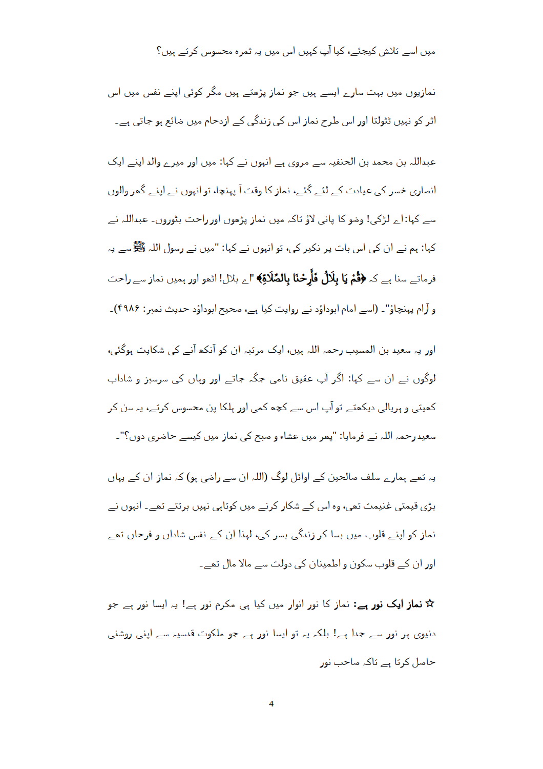میں اسے تلاش کیجئے، کیا آپ کہیں اس میں یہ ثمرہ محسوس کرتے ہیں؟
نمازیوں میں بہت سارے ایسے ہیں جو نماز پڑھتے ہیں مگر کوئی اپنے نفس میں اس اثر کو نہیں ٹٹولتا اور اس طرح نماز اس کی زندگی کے ازدحام میں ضائع ہو جاتی ہے۔
عبداللہ بن محمد بن الحنفیہ سے مروی ہے انہوں نے کہا: میں اور میرے والد اپنے ایک انصاری خسر کی عیادت کے لئے گئے، نماز کا وقت آ پہنچا، تو انہوں نے اپنے گھر والوں سے کہا: اے لڑکی! وضو کا پانی لاؤ تاکہ میں نماز پڑھوں اور راحت بٹوروں۔ عبداللہ نے کہا: ہم نے ان کی اس بات پر نکیر کی، تو انہوں نے کہا: ''میں نے رسول اللہ ﷺ سے یہ فرماتے سنا ہے کہ ﴿قُمْ يَا بِلَالُ فَأَرِحْنَا بِالصَّلَاةِ﴾ ''اے بلال! اٹھو اور ہمیں نماز سے راحت و آرام پہنچاؤ''۔ (اسے امام ابوداؤد نے روایت کیا ہے، صحیح ابوداؤد حدیث نمبر: ۴۹۸۶)۔
اور یہ سعید بن المسیب رحمہ اللہ ہیں، ایک مرتبہ ان کو آنکھ آنے کی شکایت ہوگئی، لوگوں نے ان سے کہا: اگر آپ عقیق نامی جگہ جاتے اور وہاں کی سرسبز و شاداب کھیتی و ہریالی دیکھتے تو آپ اس سے کچھ کمی اور ہلکا پن محسوس کرتے، یہ سن کر سعید رحمہ اللہ نے فرمایا: ''پھر میں عشاء و صبح کی نماز میں کیسے حاضری دوں؟''۔
یہ تھے ہمارے سلف صالحین کے اوائل لوگ (اللہ ان سے راضی ہو) کہ نماز ان کے یہاں بڑی قیمتی غنیمت تھی، وہ اس کے شکار کرنے میں کوتاہی نہیں برتتے تھے۔ انہوں نے نماز کو اپنے قلوب میں بسا کر زندگی بسر کی، لہذا ان کے نفس شاداں و فرحاں تھے اور ان کے قلوب سکون و اطمینان کی دولت سے مالا مال تھے۔
نماز ایک نور ہے: نماز کا نور انوار میں کیا ہی مکرم نور ہے! یہ ایسا نور ہے جو دنیوی ہر نور سے جدا ہے! بلکہ یہ تو ایسا نور ہے جو ملکوت قدسیہ سے اپنی روشنی حاصل کرتا ہے تاکہ صاحب نور
4